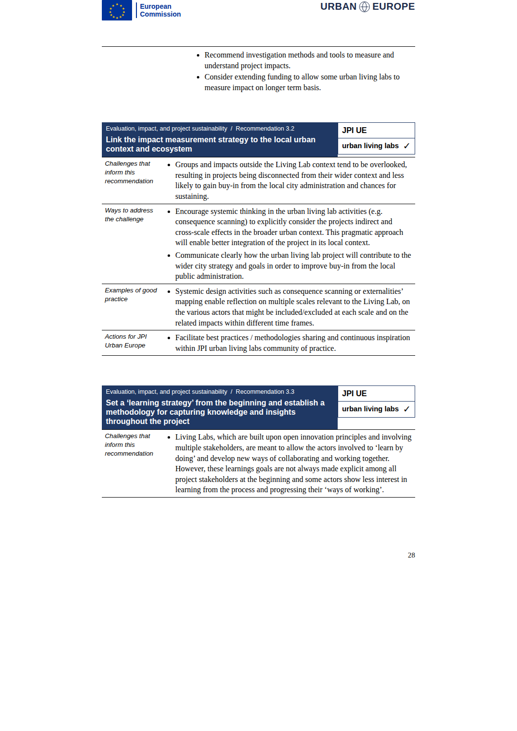★ ★ ★ ★ ★ ★ ★ ★ ★ ★ ★ ★
European
Commission
URBAN EUROPE
Recommend investigation methods and tools to measure and understand project impacts.
Consider extending funding to allow some urban living labs to measure impact on longer term basis.
| Evaluation, impact, and project sustainability / Recommendation 3.2 Link the impact measurement strategy to the local urban context and ecosystem | JPI UE urban living labs ✓ |
| Challenges that inform this recommendation | Groups and impacts outside the Living Lab context tend to be overlooked, resulting in projects being disconnected from their wider context and less likely to gain buy-in from the local city administration and chances for sustaining. |
| Ways to address the challenge | Encourage systemic thinking in the urban living lab activities (e.g. consequence scanning) to explicitly consider the projects indirect and cross-scale effects in the broader urban context. This pragmatic approach will enable better integration of the project in its local context. Communicate clearly how the urban living lab project will contribute to the wider city strategy and goals in order to improve buy-in from the local public administration. |
| Examples of good practice | Systemic design activities such as consequence scanning or externalities’ mapping enable reflection on multiple scales relevant to the Living Lab, on the various actors that might be included/excluded at each scale and on the related impacts within different time frames. |
| Actions for JPI Urban Europe | Facilitate best practices / methodologies sharing and continuous inspiration within JPI urban living labs community of practice. |
| Evaluation, impact, and project sustainability / Recommendation 3.3 Set a ‘learning strategy’ from the beginning and establish a methodology for capturing knowledge and insights throughout the project | JPI UE urban living labs ✓ |
| Challenges that inform this recommendation | Living Labs, which are built upon open innovation principles and involving multiple stakeholders, are meant to allow the actors involved to ‘learn by doing’ and develop new ways of collaborating and working together. However, these learnings goals are not always made explicit among all project stakeholders at the beginning and some actors show less interest in learning from the process and progressing their ‘ways of working’. |
28